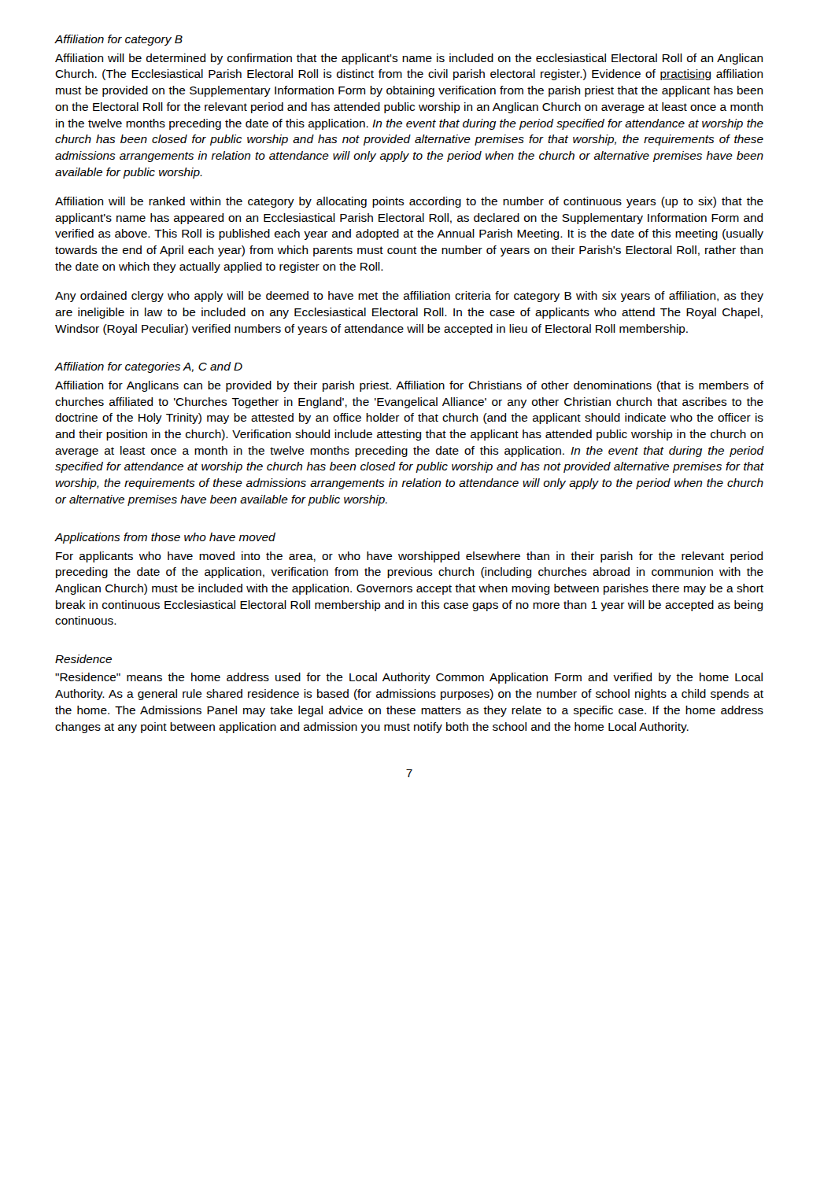Affiliation for category B
Affiliation will be determined by confirmation that the applicant's name is included on the ecclesiastical Electoral Roll of an Anglican Church. (The Ecclesiastical Parish Electoral Roll is distinct from the civil parish electoral register.) Evidence of practising affiliation must be provided on the Supplementary Information Form by obtaining verification from the parish priest that the applicant has been on the Electoral Roll for the relevant period and has attended public worship in an Anglican Church on average at least once a month in the twelve months preceding the date of this application. In the event that during the period specified for attendance at worship the church has been closed for public worship and has not provided alternative premises for that worship, the requirements of these admissions arrangements in relation to attendance will only apply to the period when the church or alternative premises have been available for public worship.
Affiliation will be ranked within the category by allocating points according to the number of continuous years (up to six) that the applicant's name has appeared on an Ecclesiastical Parish Electoral Roll, as declared on the Supplementary Information Form and verified as above. This Roll is published each year and adopted at the Annual Parish Meeting. It is the date of this meeting (usually towards the end of April each year) from which parents must count the number of years on their Parish's Electoral Roll, rather than the date on which they actually applied to register on the Roll.
Any ordained clergy who apply will be deemed to have met the affiliation criteria for category B with six years of affiliation, as they are ineligible in law to be included on any Ecclesiastical Electoral Roll. In the case of applicants who attend The Royal Chapel, Windsor (Royal Peculiar) verified numbers of years of attendance will be accepted in lieu of Electoral Roll membership.
Affiliation for categories A, C and D
Affiliation for Anglicans can be provided by their parish priest. Affiliation for Christians of other denominations (that is members of churches affiliated to 'Churches Together in England', the 'Evangelical Alliance' or any other Christian church that ascribes to the doctrine of the Holy Trinity) may be attested by an office holder of that church (and the applicant should indicate who the officer is and their position in the church). Verification should include attesting that the applicant has attended public worship in the church on average at least once a month in the twelve months preceding the date of this application. In the event that during the period specified for attendance at worship the church has been closed for public worship and has not provided alternative premises for that worship, the requirements of these admissions arrangements in relation to attendance will only apply to the period when the church or alternative premises have been available for public worship.
Applications from those who have moved
For applicants who have moved into the area, or who have worshipped elsewhere than in their parish for the relevant period preceding the date of the application, verification from the previous church (including churches abroad in communion with the Anglican Church) must be included with the application. Governors accept that when moving between parishes there may be a short break in continuous Ecclesiastical Electoral Roll membership and in this case gaps of no more than 1 year will be accepted as being continuous.
Residence
"Residence" means the home address used for the Local Authority Common Application Form and verified by the home Local Authority. As a general rule shared residence is based (for admissions purposes) on the number of school nights a child spends at the home. The Admissions Panel may take legal advice on these matters as they relate to a specific case. If the home address changes at any point between application and admission you must notify both the school and the home Local Authority.
7